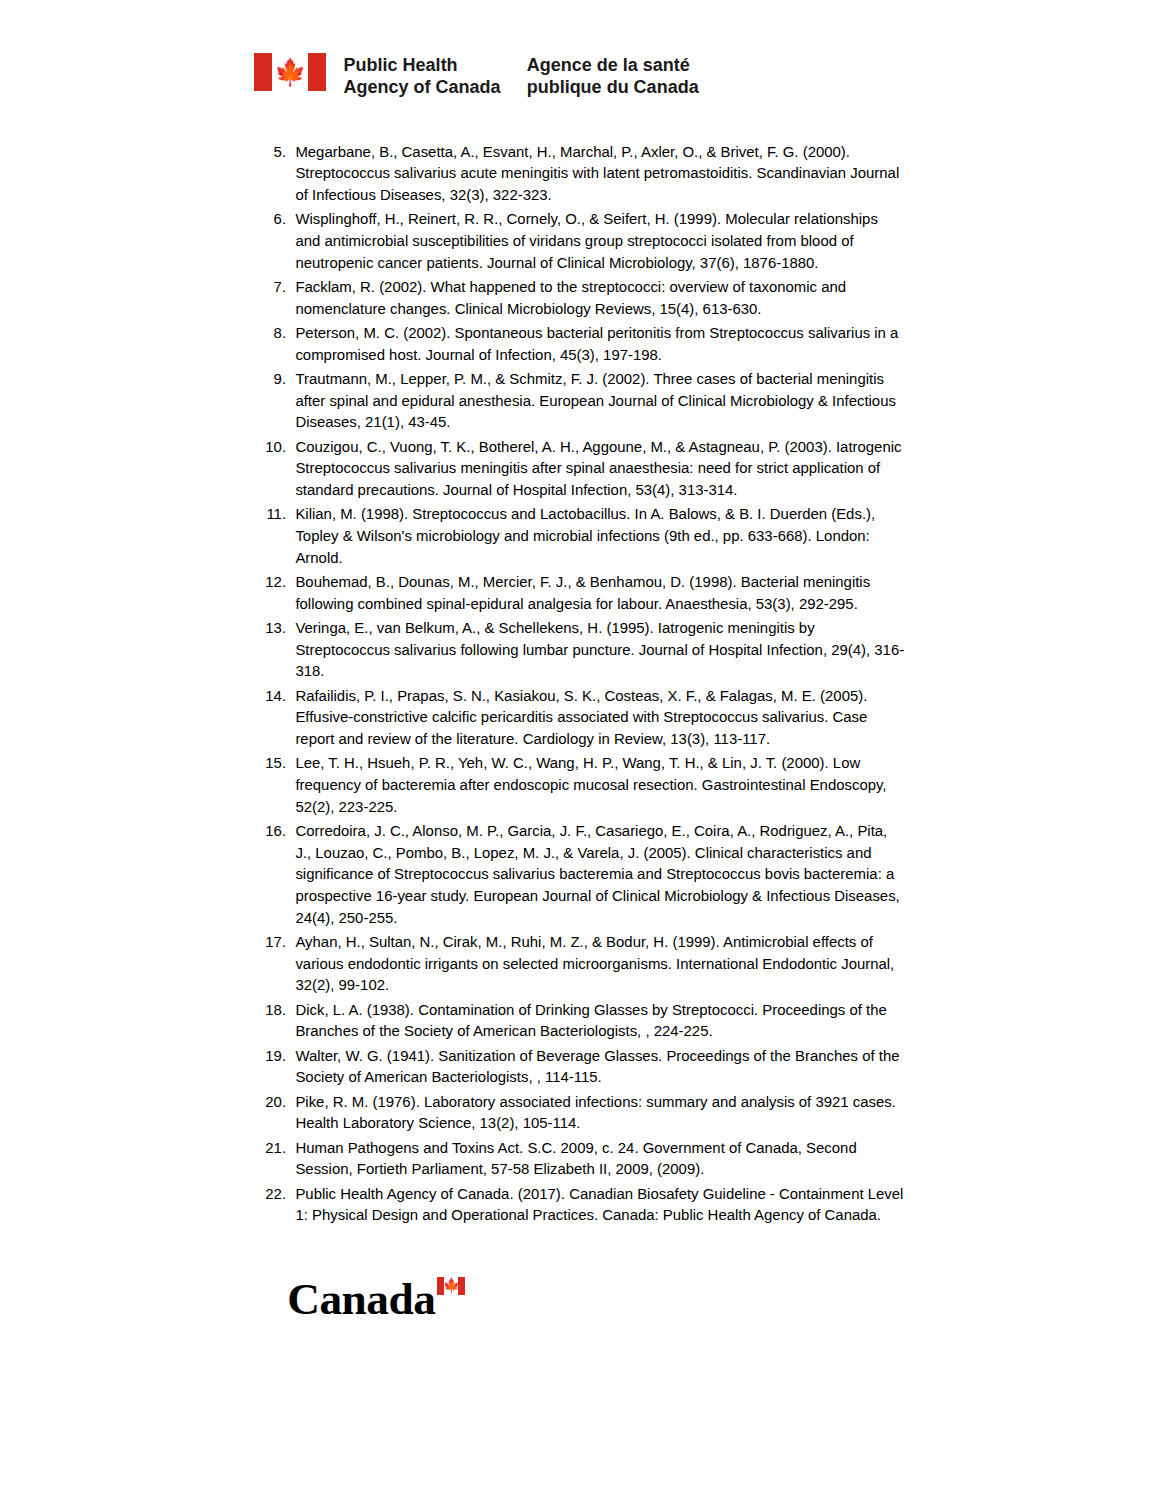🍁
Public Health
Agency of Canada Agence de la santé
publique du Canada
Megarbane, B., Casetta, A., Esvant, H., Marchal, P., Axler, O., & Brivet, F. G. (2000). Streptococcus salivarius acute meningitis with latent petromastoiditis. Scandinavian Journal of Infectious Diseases, 32(3), 322-323.
Wisplinghoff, H., Reinert, R. R., Cornely, O., & Seifert, H. (1999). Molecular relationships and antimicrobial susceptibilities of viridans group streptococci isolated from blood of neutropenic cancer patients. Journal of Clinical Microbiology, 37(6), 1876-1880.
Facklam, R. (2002). What happened to the streptococci: overview of taxonomic and nomenclature changes. Clinical Microbiology Reviews, 15(4), 613-630.
Peterson, M. C. (2002). Spontaneous bacterial peritonitis from Streptococcus salivarius in a compromised host. Journal of Infection, 45(3), 197-198.
Trautmann, M., Lepper, P. M., & Schmitz, F. J. (2002). Three cases of bacterial meningitis after spinal and epidural anesthesia. European Journal of Clinical Microbiology & Infectious Diseases, 21(1), 43-45.
Couzigou, C., Vuong, T. K., Botherel, A. H., Aggoune, M., & Astagneau, P. (2003). Iatrogenic Streptococcus salivarius meningitis after spinal anaesthesia: need for strict application of standard precautions. Journal of Hospital Infection, 53(4), 313-314.
Kilian, M. (1998). Streptococcus and Lactobacillus. In A. Balows, & B. I. Duerden (Eds.), Topley & Wilson's microbiology and microbial infections (9th ed., pp. 633-668). London: Arnold.
Bouhemad, B., Dounas, M., Mercier, F. J., & Benhamou, D. (1998). Bacterial meningitis following combined spinal-epidural analgesia for labour. Anaesthesia, 53(3), 292-295.
Veringa, E., van Belkum, A., & Schellekens, H. (1995). Iatrogenic meningitis by Streptococcus salivarius following lumbar puncture. Journal of Hospital Infection, 29(4), 316-318.
Rafailidis, P. I., Prapas, S. N., Kasiakou, S. K., Costeas, X. F., & Falagas, M. E. (2005). Effusive-constrictive calcific pericarditis associated with Streptococcus salivarius. Case report and review of the literature. Cardiology in Review, 13(3), 113-117.
Lee, T. H., Hsueh, P. R., Yeh, W. C., Wang, H. P., Wang, T. H., & Lin, J. T. (2000). Low frequency of bacteremia after endoscopic mucosal resection. Gastrointestinal Endoscopy, 52(2), 223-225.
Corredoira, J. C., Alonso, M. P., Garcia, J. F., Casariego, E., Coira, A., Rodriguez, A., Pita, J., Louzao, C., Pombo, B., Lopez, M. J., & Varela, J. (2005). Clinical characteristics and significance of Streptococcus salivarius bacteremia and Streptococcus bovis bacteremia: a prospective 16-year study. European Journal of Clinical Microbiology & Infectious Diseases, 24(4), 250-255.
Ayhan, H., Sultan, N., Cirak, M., Ruhi, M. Z., & Bodur, H. (1999). Antimicrobial effects of various endodontic irrigants on selected microorganisms. International Endodontic Journal, 32(2), 99-102.
Dick, L. A. (1938). Contamination of Drinking Glasses by Streptococci. Proceedings of the Branches of the Society of American Bacteriologists, , 224-225.
Walter, W. G. (1941). Sanitization of Beverage Glasses. Proceedings of the Branches of the Society of American Bacteriologists, , 114-115.
Pike, R. M. (1976). Laboratory associated infections: summary and analysis of 3921 cases. Health Laboratory Science, 13(2), 105-114.
Human Pathogens and Toxins Act. S.C. 2009, c. 24. Government of Canada, Second Session, Fortieth Parliament, 57-58 Elizabeth II, 2009, (2009).
Public Health Agency of Canada. (2017). Canadian Biosafety Guideline - Containment Level 1: Physical Design and Operational Practices. Canada: Public Health Agency of Canada.
Canada 🍁